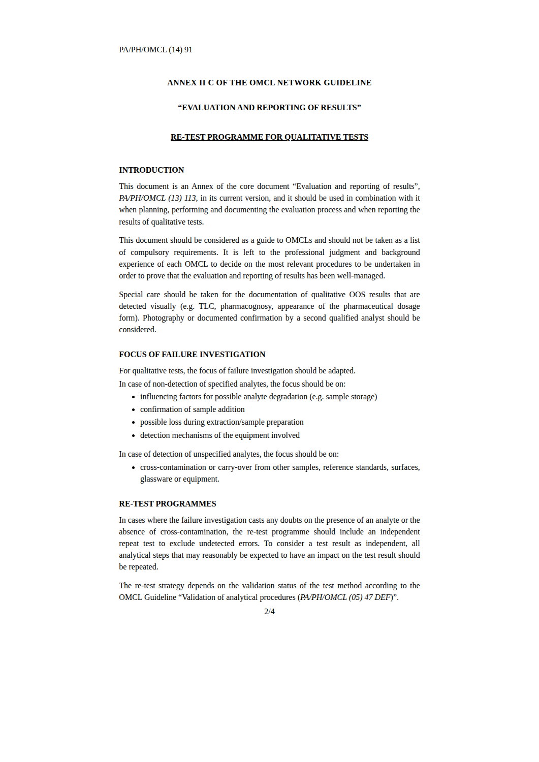PA/PH/OMCL (14) 91
ANNEX II C OF THE OMCL NETWORK GUIDELINE
“EVALUATION AND REPORTING OF RESULTS”
RE-TEST PROGRAMME FOR QUALITATIVE TESTS
INTRODUCTION
This document is an Annex of the core document “Evaluation and reporting of results”, PA/PH/OMCL (13) 113, in its current version, and it should be used in combination with it when planning, performing and documenting the evaluation process and when reporting the results of qualitative tests.
This document should be considered as a guide to OMCLs and should not be taken as a list of compulsory requirements. It is left to the professional judgment and background experience of each OMCL to decide on the most relevant procedures to be undertaken in order to prove that the evaluation and reporting of results has been well-managed.
Special care should be taken for the documentation of qualitative OOS results that are detected visually (e.g. TLC, pharmacognosy, appearance of the pharmaceutical dosage form). Photography or documented confirmation by a second qualified analyst should be considered.
FOCUS OF FAILURE INVESTIGATION
For qualitative tests, the focus of failure investigation should be adapted.
In case of non-detection of specified analytes, the focus should be on:
influencing factors for possible analyte degradation (e.g. sample storage)
confirmation of sample addition
possible loss during extraction/sample preparation
detection mechanisms of the equipment involved
In case of detection of unspecified analytes, the focus should be on:
cross-contamination or carry-over from other samples, reference standards, surfaces, glassware or equipment.
RE-TEST PROGRAMMES
In cases where the failure investigation casts any doubts on the presence of an analyte or the absence of cross-contamination, the re-test programme should include an independent repeat test to exclude undetected errors. To consider a test result as independent, all analytical steps that may reasonably be expected to have an impact on the test result should be repeated.
The re-test strategy depends on the validation status of the test method according to the OMCL Guideline “Validation of analytical procedures (PA/PH/OMCL (05) 47 DEF)”.
2/4